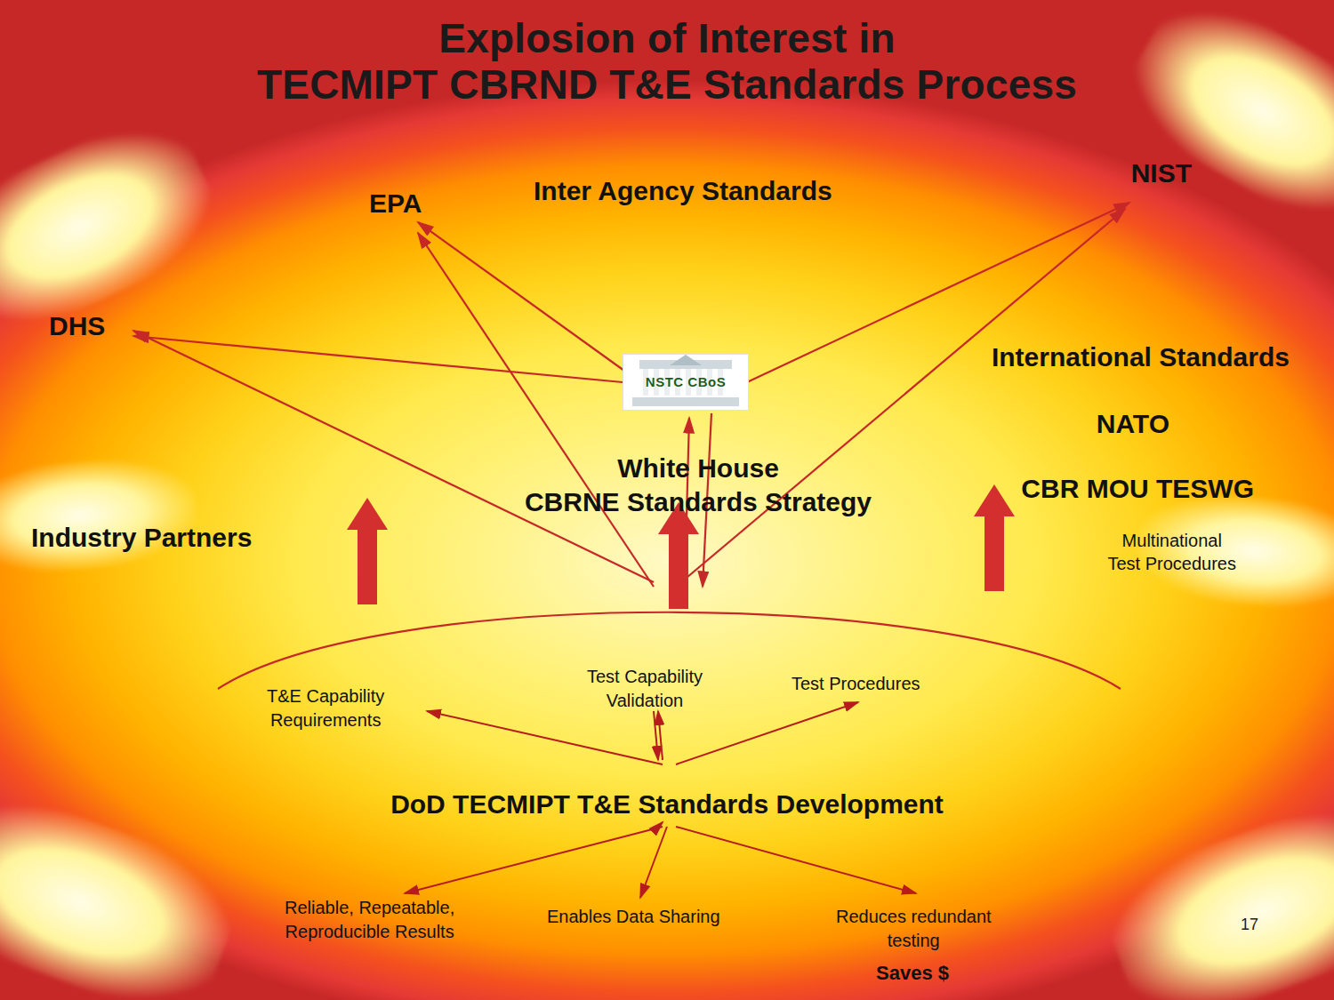Explosion of Interest in
TECMIPT CBRND T&E Standards Process
NSTC CBoS
NIST
EPA
Inter Agency Standards
DHS
International Standards
NATO
White House
CBRNE Standards Strategy
CBR MOU TESWG
Industry Partners
Multinational
Test Procedures
T&E Capability
Requirements
Test Capability
Validation
Test Procedures
DoD TECMIPT T&E Standards Development
Reliable, Repeatable,
Reproducible Results
Enables Data Sharing
Reduces redundant
testing
Saves $
17